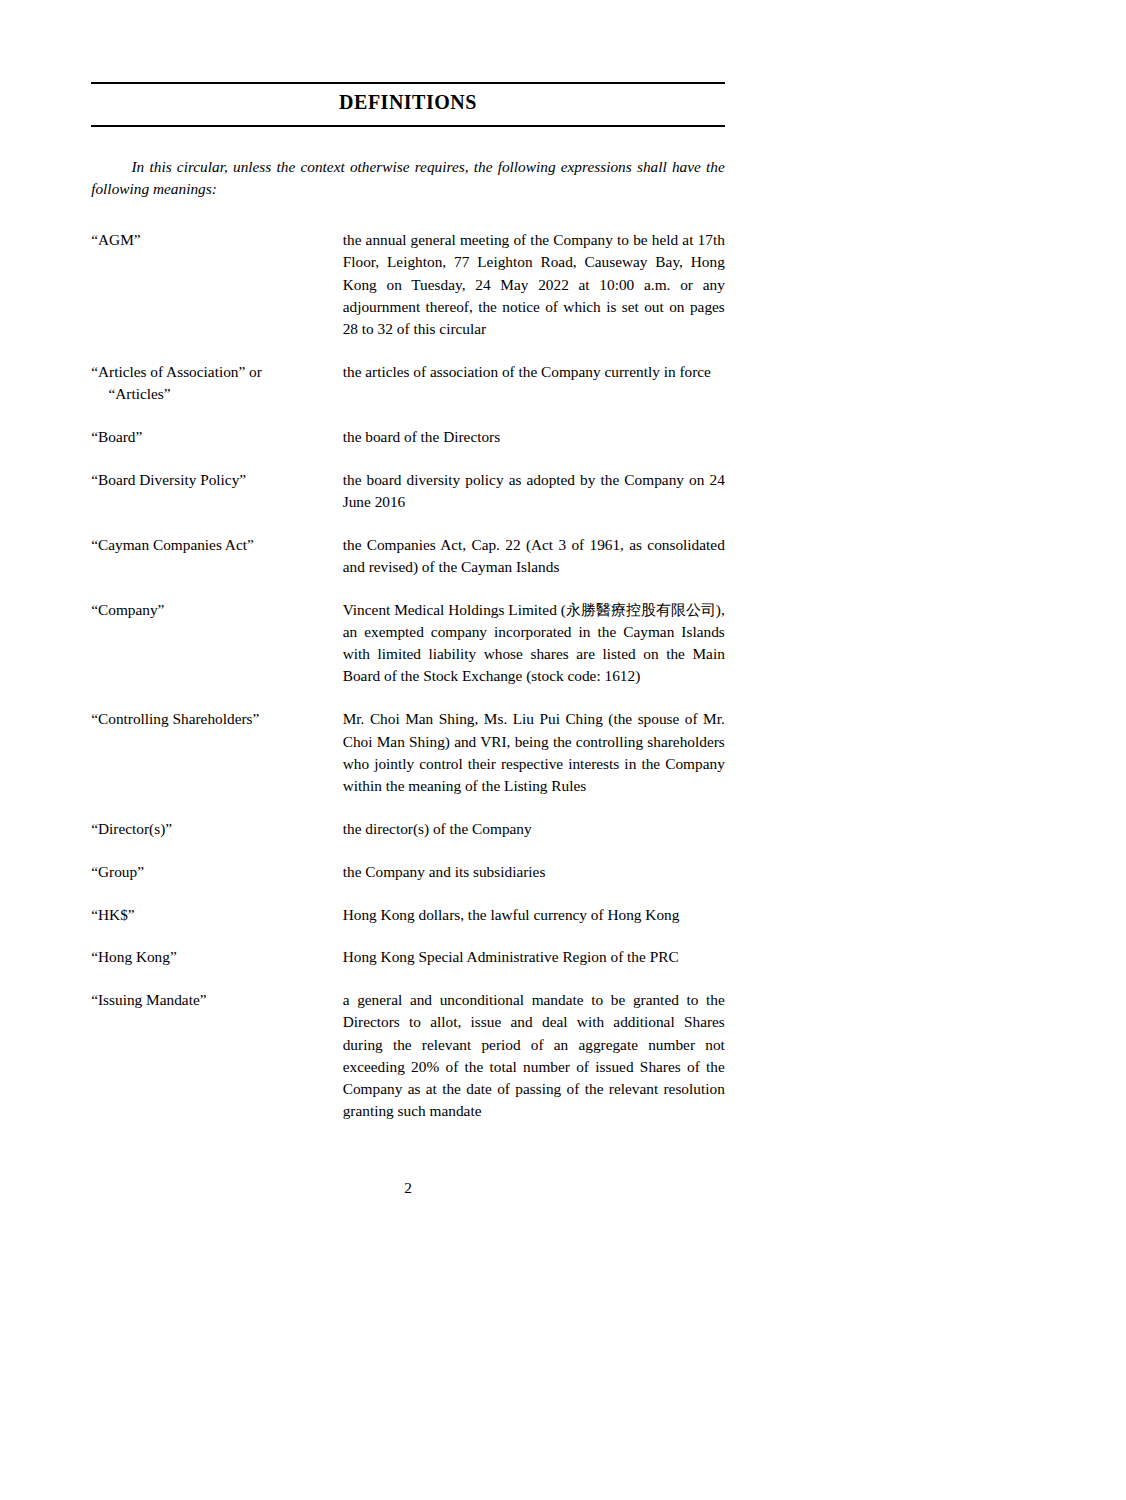DEFINITIONS
In this circular, unless the context otherwise requires, the following expressions shall have the following meanings:
| “AGM” | the annual general meeting of the Company to be held at 17th Floor, Leighton, 77 Leighton Road, Causeway Bay, Hong Kong on Tuesday, 24 May 2022 at 10:00 a.m. or any adjournment thereof, the notice of which is set out on pages 28 to 32 of this circular |
| “Articles of Association” or “Articles” | the articles of association of the Company currently in force |
| “Board” | the board of the Directors |
| “Board Diversity Policy” | the board diversity policy as adopted by the Company on 24 June 2016 |
| “Cayman Companies Act” | the Companies Act, Cap. 22 (Act 3 of 1961, as consolidated and revised) of the Cayman Islands |
| “Company” | Vincent Medical Holdings Limited (永勝醫療控股有限公司), an exempted company incorporated in the Cayman Islands with limited liability whose shares are listed on the Main Board of the Stock Exchange (stock code: 1612) |
| “Controlling Shareholders” | Mr. Choi Man Shing, Ms. Liu Pui Ching (the spouse of Mr. Choi Man Shing) and VRI, being the controlling shareholders who jointly control their respective interests in the Company within the meaning of the Listing Rules |
| “Director(s)” | the director(s) of the Company |
| “Group” | the Company and its subsidiaries |
| “HK$” | Hong Kong dollars, the lawful currency of Hong Kong |
| “Hong Kong” | Hong Kong Special Administrative Region of the PRC |
| “Issuing Mandate” | a general and unconditional mandate to be granted to the Directors to allot, issue and deal with additional Shares during the relevant period of an aggregate number not exceeding 20% of the total number of issued Shares of the Company as at the date of passing of the relevant resolution granting such mandate |
2